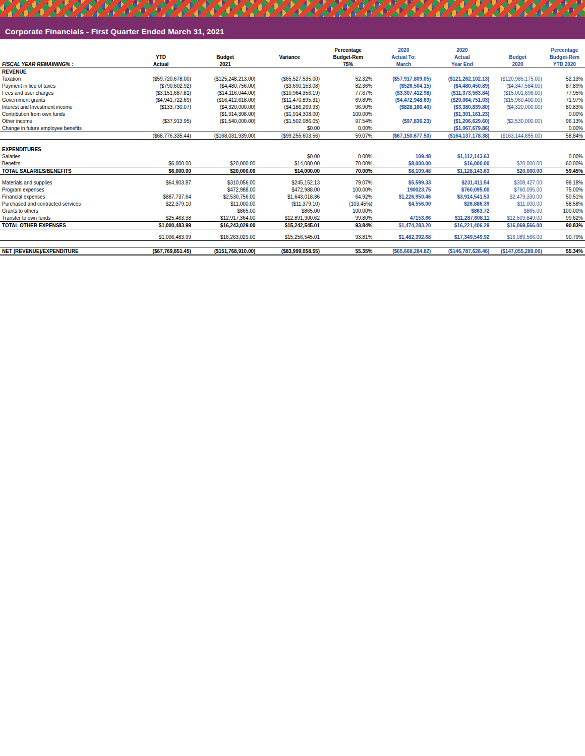Corporate Financials - First Quarter Ended March 31, 2021
| | | | | Percentage | 2020 | 2020 | | Percentage |
| | YTD | Budget | Variance | Budget-Rem | Actual To: | Actual | Budget | Budget-Rem |
| FISCAL YEAR REMAINING% : | Actual | 2021 | | 75% | March | Year End | 2020 | YTD 2020 |
| REVENUE | |
| Taxation | ($59,720,678.00) | ($125,248,213.00) | ($65,527,535.00) | 52.32% | ($57,917,809.05) | ($121,262,102.13) | ($120,985,175.00) | 52.13% |
| Payment in lieu of taxes | ($790,602.92) | ($4,480,756.00) | ($3,690,153.08) | 82.36% | ($526,504.15) | ($4,480,450.89) | ($4,347,584.00) | 87.89% |
| Fees and user charges | ($3,151,687.81) | ($14,116,044.00) | ($10,964,356.19) | 77.67% | ($3,307,412.98) | ($11,373,563.84) | ($15,001,696.00) | 77.95% |
| Government grants | ($4,941,722.69) | ($16,412,618.00) | ($11,470,895.31) | 69.89% | ($4,472,948.69) | ($20,064,751.03) | ($15,960,400.00) | 71.97% |
| Interest and Investment income | ($133,730.07) | ($4,320,000.00) | ($4,186,269.93) | 96.90% | ($828,166.40) | ($3,380,839.80) | ($4,320,000.00) | 80.83% |
| Contribution from own funds | | ($1,914,308.00) | ($1,914,308.00) | 100.00% | | ($1,301,161.23) | | 0.00% |
| Other income | ($37,913.95) | ($1,540,000.00) | ($1,502,086.05) | 97.54% | ($97,836.23) | ($1,206,629.60) | ($2,530,000.00) | 96.13% |
| Change in future employee benefits | | | $0.00 | 0.00% | | ($1,067,679.86) | | 0.00% |
| | ($68,776,335.44) | ($168,031,939.00) | ($99,255,603.56) | 59.07% | ($67,150,677.50) | ($164,137,178.38) | ($163,144,855.00) | 58.84% |
| EXPENDITURES | |
| Salaries | | | $0.00 | 0.00% | 109.48 | $1,112,143.63 | | 0.00% |
| Benefits | $6,000.00 | $20,000.00 | $14,000.00 | 70.00% | $8,000.00 | $16,000.00 | $20,000.00 | 60.00% |
| TOTAL SALARIES/BENEFITS | $6,000.00 | $20,000.00 | $14,000.00 | 70.00% | $8,109.48 | $1,128,143.63 | $20,000.00 | 59.45% |
| Materials and supplies | $64,903.87 | $310,056.00 | $245,152.13 | 79.07% | $5,599.33 | $231,411.54 | $308,427.00 | 98.18% |
| Program expenses | | $472,988.00 | $472,988.00 | 100.00% | 190023.75 | $760,095.00 | $760,095.00 | 75.00% |
| Financial expenses | $887,737.64 | $2,530,756.00 | $1,643,018.36 | 64.92% | $1,226,950.46 | $3,914,541.53 | $2,479,330.00 | 50.51% |
| Purchased and contracted services | $22,379.10 | $11,000.00 | ($11,379.10) | (103.45%) | $4,556.00 | $26,886.39 | $11,000.00 | 58.58% |
| Grants to others | | $865.00 | $865.00 | 100.00% | | $863.72 | $865.00 | 100.00% |
| Transfer to own funds | $25,463.38 | $12,917,364.00 | $12,891,900.62 | 99.80% | 47153.66 | $11,287,608.11 | $12,509,849.00 | 99.62% |
| TOTAL OTHER EXPENSES | $1,000,483.99 | $16,243,029.00 | $15,242,545.01 | 93.84% | $1,474,283.20 | $16,221,406.29 | $16,069,566.00 | 90.83% |
| | $1,006,483.99 | $16,263,029.00 | $15,256,545.01 | 93.81% | $1,482,392.68 | $17,349,549.92 | $16,089,566.00 | 90.79% |
| NET (REVENUE)/EXPENDITURE | ($67,769,851.45) | ($151,768,910.00) | ($83,999,058.55) | 55.35% | ($65,668,284.82) | ($146,787,628.46) | ($147,055,289.00) | 55.34% |